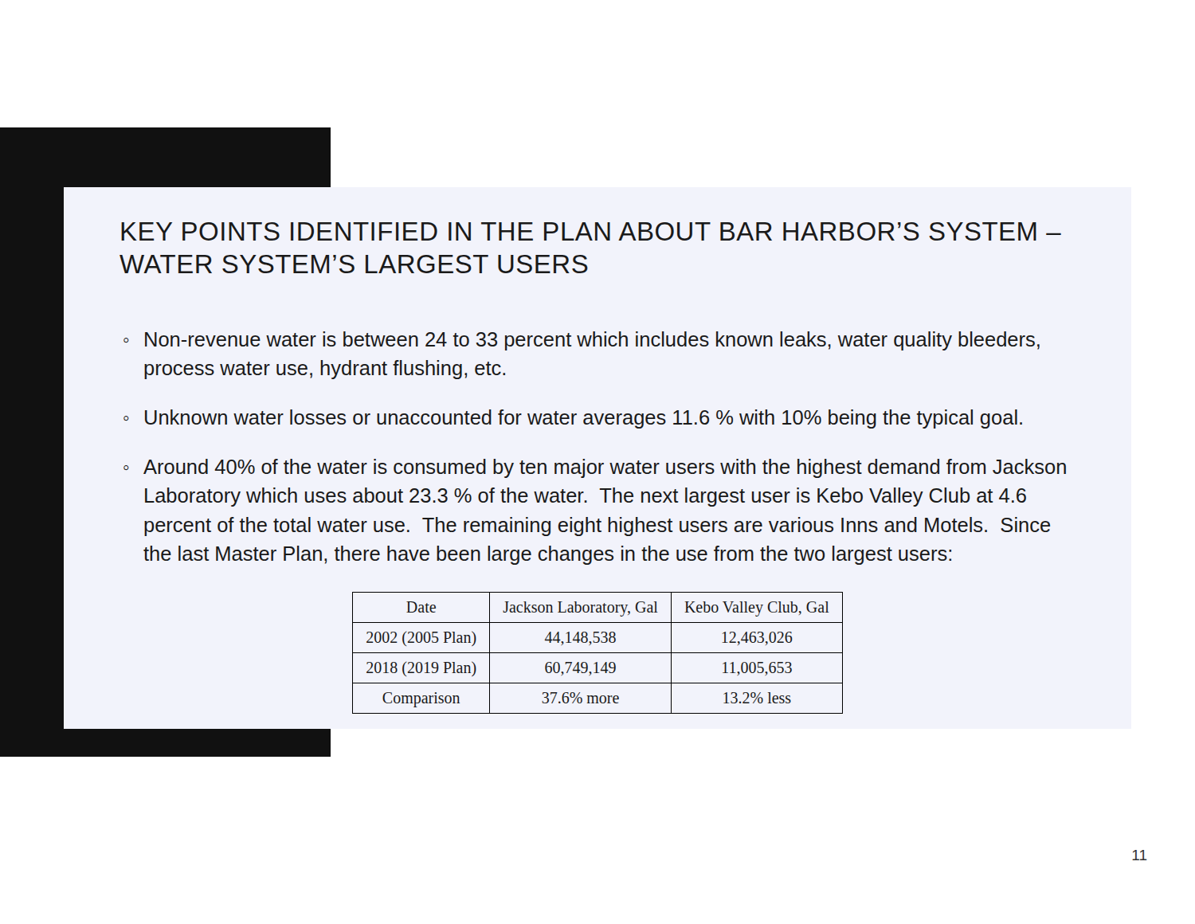KEY POINTS IDENTIFIED IN THE PLAN ABOUT BAR HARBOR’S SYSTEM –
WATER SYSTEM’S LARGEST USERS
Non-revenue water is between 24 to 33 percent which includes known leaks, water quality bleeders, process water use, hydrant flushing, etc.
Unknown water losses or unaccounted for water averages 11.6 % with 10% being the typical goal.
Around 40% of the water is consumed by ten major water users with the highest demand from Jackson Laboratory which uses about 23.3 % of the water. The next largest user is Kebo Valley Club at 4.6 percent of the total water use. The remaining eight highest users are various Inns and Motels. Since the last Master Plan, there have been large changes in the use from the two largest users:
| Date | Jackson Laboratory, Gal | Kebo Valley Club, Gal |
| --- | --- | --- |
| 2002 (2005 Plan) | 44,148,538 | 12,463,026 |
| 2018 (2019 Plan) | 60,749,149 | 11,005,653 |
| Comparison | 37.6% more | 13.2% less |
11